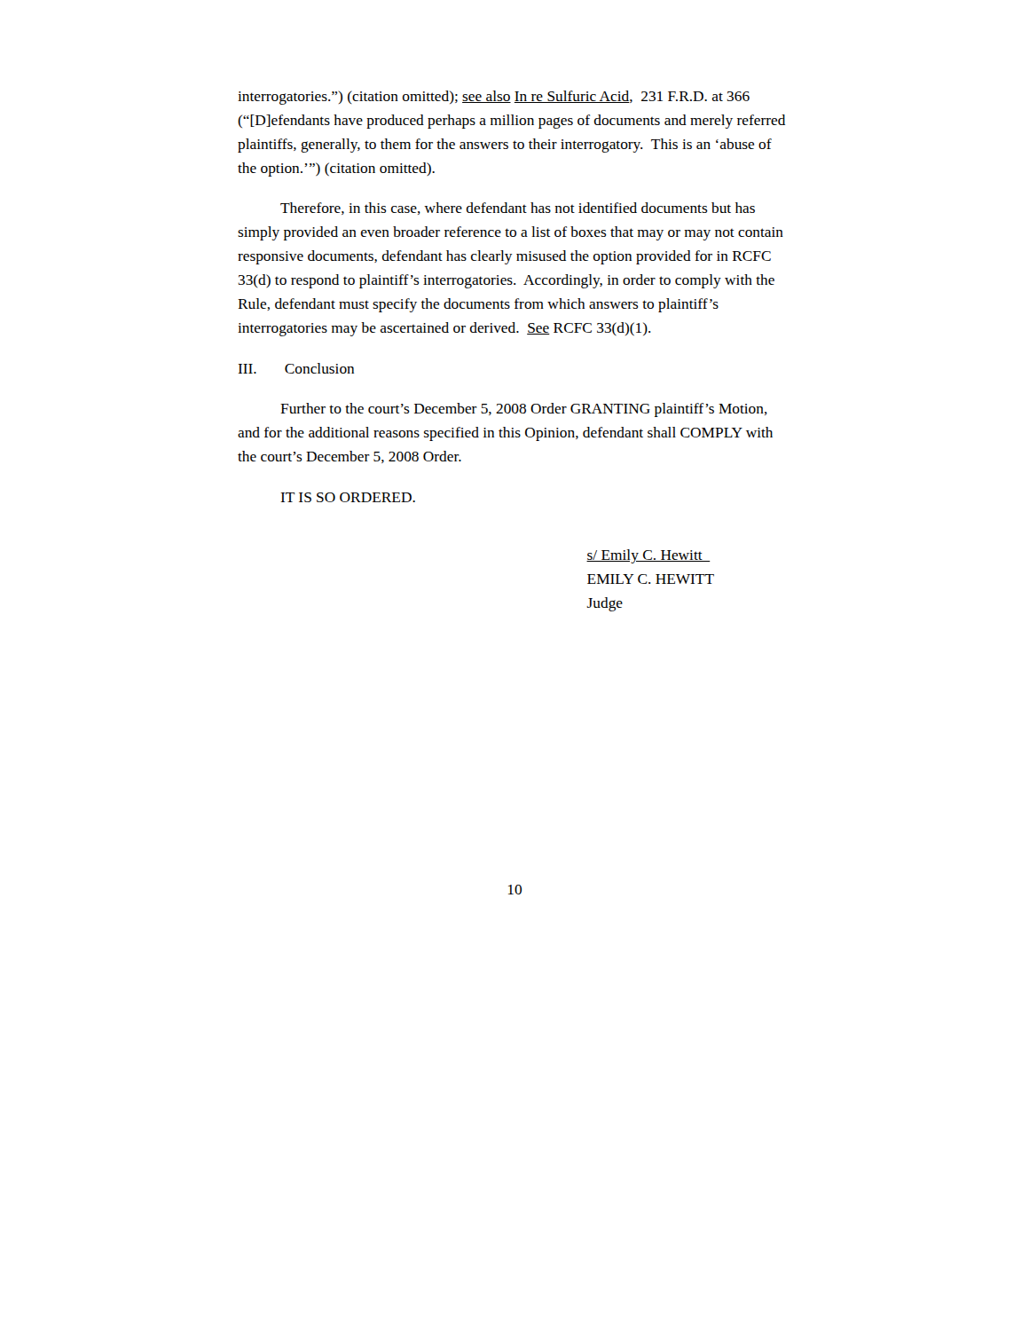interrogatories.”) (citation omitted); see also In re Sulfuric Acid, 231 F.R.D. at 366 (“[D]efendants have produced perhaps a million pages of documents and merely referred plaintiffs, generally, to them for the answers to their interrogatory. This is an ‘abuse of the option.’”) (citation omitted).
Therefore, in this case, where defendant has not identified documents but has simply provided an even broader reference to a list of boxes that may or may not contain responsive documents, defendant has clearly misused the option provided for in RCFC 33(d) to respond to plaintiff’s interrogatories. Accordingly, in order to comply with the Rule, defendant must specify the documents from which answers to plaintiff’s interrogatories may be ascertained or derived. See RCFC 33(d)(1).
III. Conclusion
Further to the court’s December 5, 2008 Order GRANTING plaintiff’s Motion, and for the additional reasons specified in this Opinion, defendant shall COMPLY with the court’s December 5, 2008 Order.
IT IS SO ORDERED.
s/ Emily C. Hewitt
EMILY C. HEWITT
Judge
10